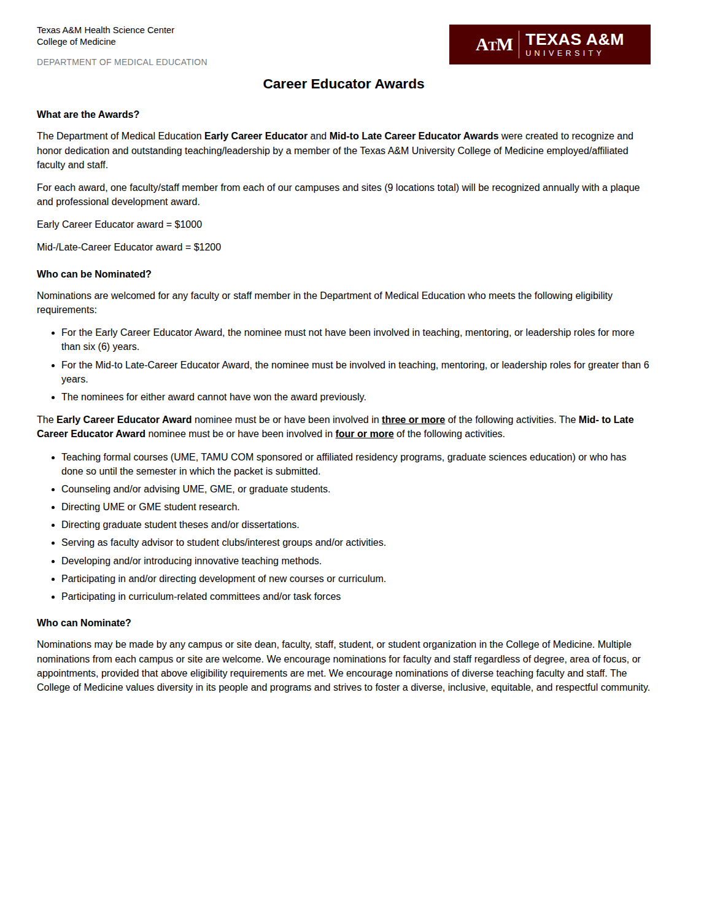Texas A&M Health Science Center
College of Medicine
DEPARTMENT OF MEDICAL EDUCATION
ATM TEXAS A&M
UNIVERSITY
Career Educator Awards
What are the Awards?
The Department of Medical Education Early Career Educator and Mid-to Late Career Educator Awards were created to recognize and honor dedication and outstanding teaching/leadership by a member of the Texas A&M University College of Medicine employed/affiliated faculty and staff.
For each award, one faculty/staff member from each of our campuses and sites (9 locations total) will be recognized annually with a plaque and professional development award.
Early Career Educator award = $1000
Mid-/Late-Career Educator award = $1200
Who can be Nominated?
Nominations are welcomed for any faculty or staff member in the Department of Medical Education who meets the following eligibility requirements:
For the Early Career Educator Award, the nominee must not have been involved in teaching, mentoring, or leadership roles for more than six (6) years.
For the Mid-to Late-Career Educator Award, the nominee must be involved in teaching, mentoring, or leadership roles for greater than 6 years.
The nominees for either award cannot have won the award previously.
The Early Career Educator Award nominee must be or have been involved in three or more of the following activities. The Mid- to Late Career Educator Award nominee must be or have been involved in four or more of the following activities.
Teaching formal courses (UME, TAMU COM sponsored or affiliated residency programs, graduate sciences education) or who has done so until the semester in which the packet is submitted.
Counseling and/or advising UME, GME, or graduate students.
Directing UME or GME student research.
Directing graduate student theses and/or dissertations.
Serving as faculty advisor to student clubs/interest groups and/or activities.
Developing and/or introducing innovative teaching methods.
Participating in and/or directing development of new courses or curriculum.
Participating in curriculum-related committees and/or task forces
Who can Nominate?
Nominations may be made by any campus or site dean, faculty, staff, student, or student organization in the College of Medicine. Multiple nominations from each campus or site are welcome. We encourage nominations for faculty and staff regardless of degree, area of focus, or appointments, provided that above eligibility requirements are met. We encourage nominations of diverse teaching faculty and staff. The College of Medicine values diversity in its people and programs and strives to foster a diverse, inclusive, equitable, and respectful community.